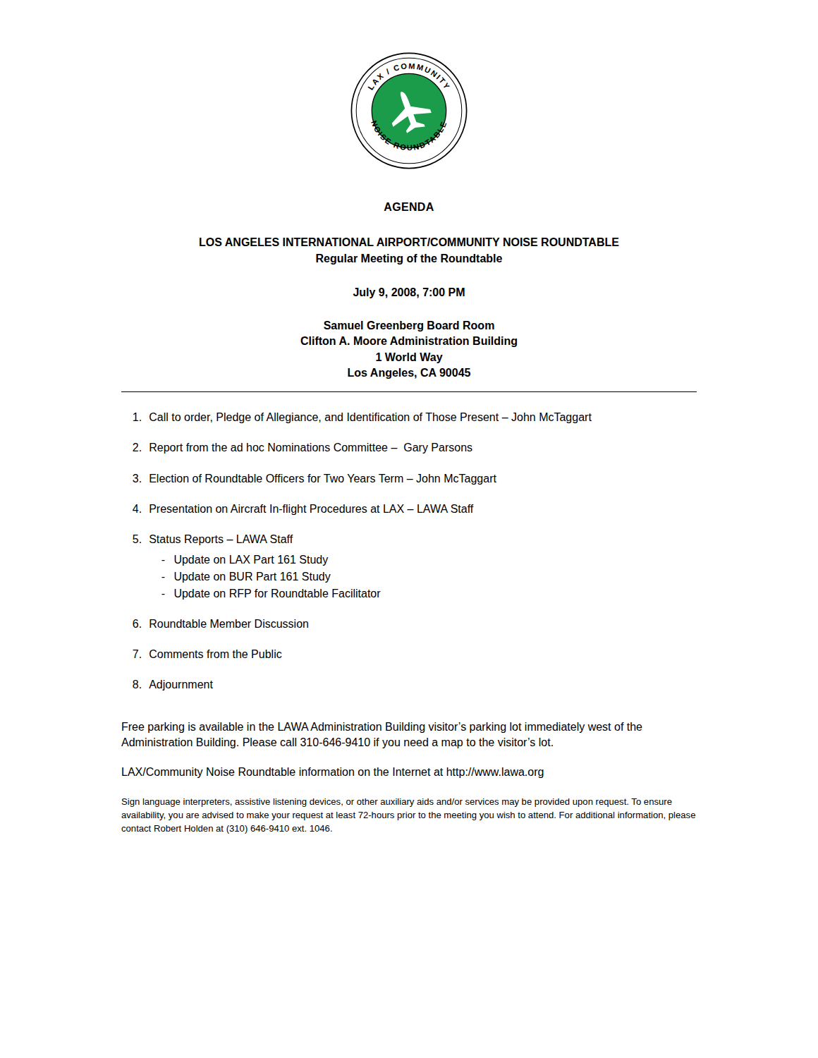LAX / COMMUNITY NOISE ROUNDTABLE
AGENDA
LOS ANGELES INTERNATIONAL AIRPORT/COMMUNITY NOISE ROUNDTABLE
Regular Meeting of the Roundtable
July 9, 2008, 7:00 PM
Samuel Greenberg Board Room
Clifton A. Moore Administration Building
1 World Way
Los Angeles, CA 90045
Call to order, Pledge of Allegiance, and Identification of Those Present – John McTaggart
Report from the ad hoc Nominations Committee – Gary Parsons
Election of Roundtable Officers for Two Years Term – John McTaggart
Presentation on Aircraft In-flight Procedures at LAX – LAWA Staff
Status Reports – LAWA Staff
Update on LAX Part 161 Study
Update on BUR Part 161 Study
Update on RFP for Roundtable Facilitator
Roundtable Member Discussion
Comments from the Public
Adjournment
Free parking is available in the LAWA Administration Building visitor’s parking lot immediately west of the Administration Building. Please call 310-646-9410 if you need a map to the visitor’s lot.
LAX/Community Noise Roundtable information on the Internet at http://www.lawa.org
Sign language interpreters, assistive listening devices, or other auxiliary aids and/or services may be provided upon request. To ensure availability, you are advised to make your request at least 72-hours prior to the meeting you wish to attend. For additional information, please contact Robert Holden at (310) 646-9410 ext. 1046.